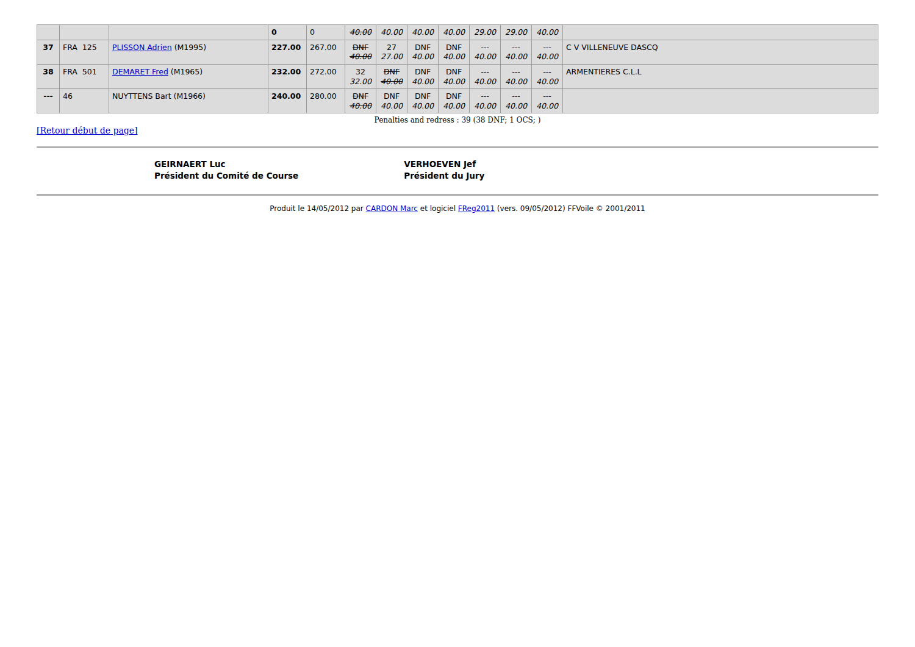| | | | 0 | 0 | 40.00 | 40.00 | 40.00 | 40.00 | 29.00 | 29.00 | 40.00 | |
| 37 | FRA 125 | PLISSON Adrien (M1995) | 227.00 | 267.00 | DNF 40.00 | 27 27.00 | DNF 40.00 | DNF 40.00 | --- 40.00 | --- 40.00 | --- 40.00 | C V VILLENEUVE DASCQ |
| 38 | FRA 501 | DEMARET Fred (M1965) | 232.00 | 272.00 | 32 32.00 | DNF 40.00 | DNF 40.00 | DNF 40.00 | --- 40.00 | --- 40.00 | --- 40.00 | ARMENTIERES C.L.L |
| --- | 46 | NUYTTENS Bart (M1966) | 240.00 | 280.00 | DNF 40.00 | DNF 40.00 | DNF 40.00 | DNF 40.00 | --- 40.00 | --- 40.00 | --- 40.00 | |
Penalties and redress : 39 (38 DNF; 1 OCS; )
[Retour début de page]
| GEIRNAERT Luc Président du Comité de Course | VERHOEVEN Jef Président du Jury |
Produit le 14/05/2012 par CARDON Marc et logiciel FReg2011 (vers. 09/05/2012) FFVoile © 2001/2011